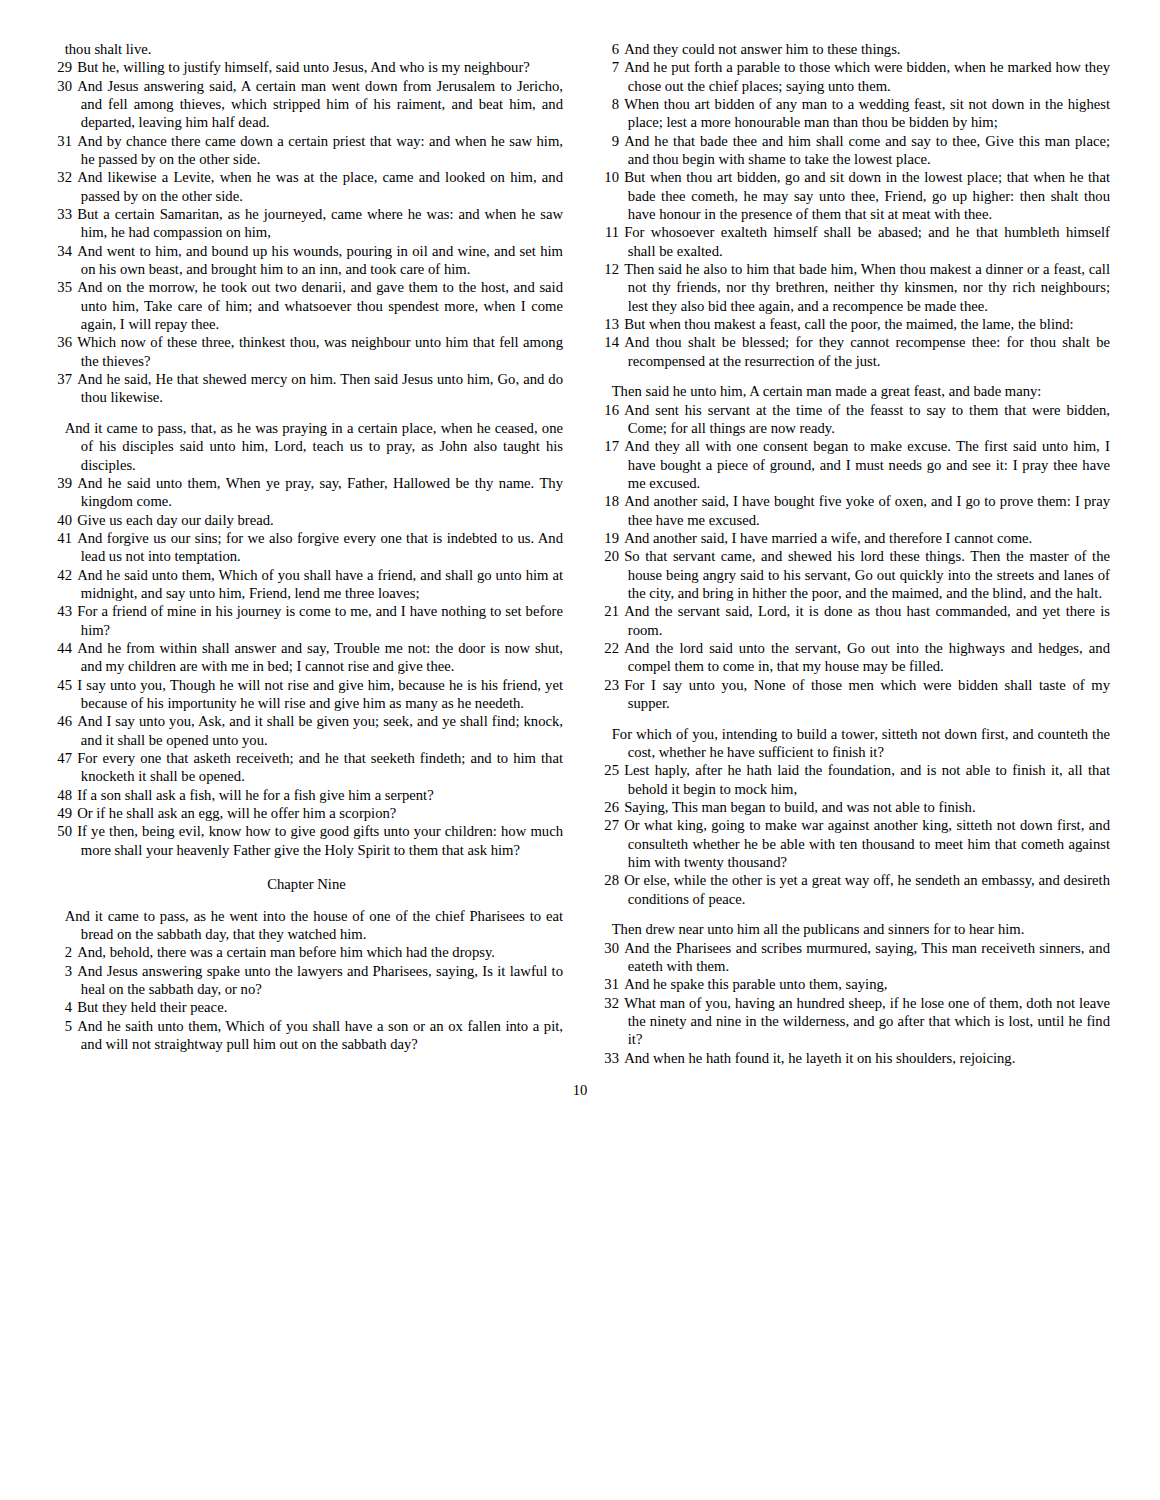thou shalt live.
29 But he, willing to justify himself, said unto Jesus, And who is my neighbour?
30 And Jesus answering said, A certain man went down from Jerusalem to Jericho, and fell among thieves, which stripped him of his raiment, and beat him, and departed, leaving him half dead.
31 And by chance there came down a certain priest that way: and when he saw him, he passed by on the other side.
32 And likewise a Levite, when he was at the place, came and looked on him, and passed by on the other side.
33 But a certain Samaritan, as he journeyed, came where he was: and when he saw him, he had compassion on him,
34 And went to him, and bound up his wounds, pouring in oil and wine, and set him on his own beast, and brought him to an inn, and took care of him.
35 And on the morrow, he took out two denarii, and gave them to the host, and said unto him, Take care of him; and whatsoever thou spendest more, when I come again, I will repay thee.
36 Which now of these three, thinkest thou, was neighbour unto him that fell among the thieves?
37 And he said, He that shewed mercy on him. Then said Jesus unto him, Go, and do thou likewise.
And it came to pass, that, as he was praying in a certain place, when he ceased, one of his disciples said unto him, Lord, teach us to pray, as John also taught his disciples.
39 And he said unto them, When ye pray, say, Father, Hallowed be thy name. Thy kingdom come.
40 Give us each day our daily bread.
41 And forgive us our sins; for we also forgive every one that is indebted to us. And lead us not into temptation.
42 And he said unto them, Which of you shall have a friend, and shall go unto him at midnight, and say unto him, Friend, lend me three loaves;
43 For a friend of mine in his journey is come to me, and I have nothing to set before him?
44 And he from within shall answer and say, Trouble me not: the door is now shut, and my children are with me in bed; I cannot rise and give thee.
45 I say unto you, Though he will not rise and give him, because he is his friend, yet because of his importunity he will rise and give him as many as he needeth.
46 And I say unto you, Ask, and it shall be given you; seek, and ye shall find; knock, and it shall be opened unto you.
47 For every one that asketh receiveth; and he that seeketh findeth; and to him that knocketh it shall be opened.
48 If a son shall ask a fish, will he for a fish give him a serpent?
49 Or if he shall ask an egg, will he offer him a scorpion?
50 If ye then, being evil, know how to give good gifts unto your children: how much more shall your heavenly Father give the Holy Spirit to them that ask him?
Chapter Nine
And it came to pass, as he went into the house of one of the chief Pharisees to eat bread on the sabbath day, that they watched him.
2 And, behold, there was a certain man before him which had the dropsy.
3 And Jesus answering spake unto the lawyers and Pharisees, saying, Is it lawful to heal on the sabbath day, or no?
4 But they held their peace.
5 And he saith unto them, Which of you shall have a son or an ox fallen into a pit, and will not straightway pull him out on the sabbath day?
6 And they could not answer him to these things.
7 And he put forth a parable to those which were bidden, when he marked how they chose out the chief places; saying unto them.
8 When thou art bidden of any man to a wedding feast, sit not down in the highest place; lest a more honourable man than thou be bidden by him;
9 And he that bade thee and him shall come and say to thee, Give this man place; and thou begin with shame to take the lowest place.
10 But when thou art bidden, go and sit down in the lowest place; that when he that bade thee cometh, he may say unto thee, Friend, go up higher: then shalt thou have honour in the presence of them that sit at meat with thee.
11 For whosoever exalteth himself shall be abased; and he that humbleth himself shall be exalted.
12 Then said he also to him that bade him, When thou makest a dinner or a feast, call not thy friends, nor thy brethren, neither thy kinsmen, nor thy rich neighbours; lest they also bid thee again, and a recompence be made thee.
13 But when thou makest a feast, call the poor, the maimed, the lame, the blind:
14 And thou shalt be blessed; for they cannot recompense thee: for thou shalt be recompensed at the resurrection of the just.
Then said he unto him, A certain man made a great feast, and bade many:
16 And sent his servant at the time of the feasst to say to them that were bidden, Come; for all things are now ready.
17 And they all with one consent began to make excuse. The first said unto him, I have bought a piece of ground, and I must needs go and see it: I pray thee have me excused.
18 And another said, I have bought five yoke of oxen, and I go to prove them: I pray thee have me excused.
19 And another said, I have married a wife, and therefore I cannot come.
20 So that servant came, and shewed his lord these things. Then the master of the house being angry said to his servant, Go out quickly into the streets and lanes of the city, and bring in hither the poor, and the maimed, and the blind, and the halt.
21 And the servant said, Lord, it is done as thou hast commanded, and yet there is room.
22 And the lord said unto the servant, Go out into the highways and hedges, and compel them to come in, that my house may be filled.
23 For I say unto you, None of those men which were bidden shall taste of my supper.
For which of you, intending to build a tower, sitteth not down first, and counteth the cost, whether he have sufficient to finish it?
25 Lest haply, after he hath laid the foundation, and is not able to finish it, all that behold it begin to mock him,
26 Saying, This man began to build, and was not able to finish.
27 Or what king, going to make war against another king, sitteth not down first, and consulteth whether he be able with ten thousand to meet him that cometh against him with twenty thousand?
28 Or else, while the other is yet a great way off, he sendeth an embassy, and desireth conditions of peace.
Then drew near unto him all the publicans and sinners for to hear him.
30 And the Pharisees and scribes murmured, saying, This man receiveth sinners, and eateth with them.
31 And he spake this parable unto them, saying,
32 What man of you, having an hundred sheep, if he lose one of them, doth not leave the ninety and nine in the wilderness, and go after that which is lost, until he find it?
33 And when he hath found it, he layeth it on his shoulders, rejoicing.
10